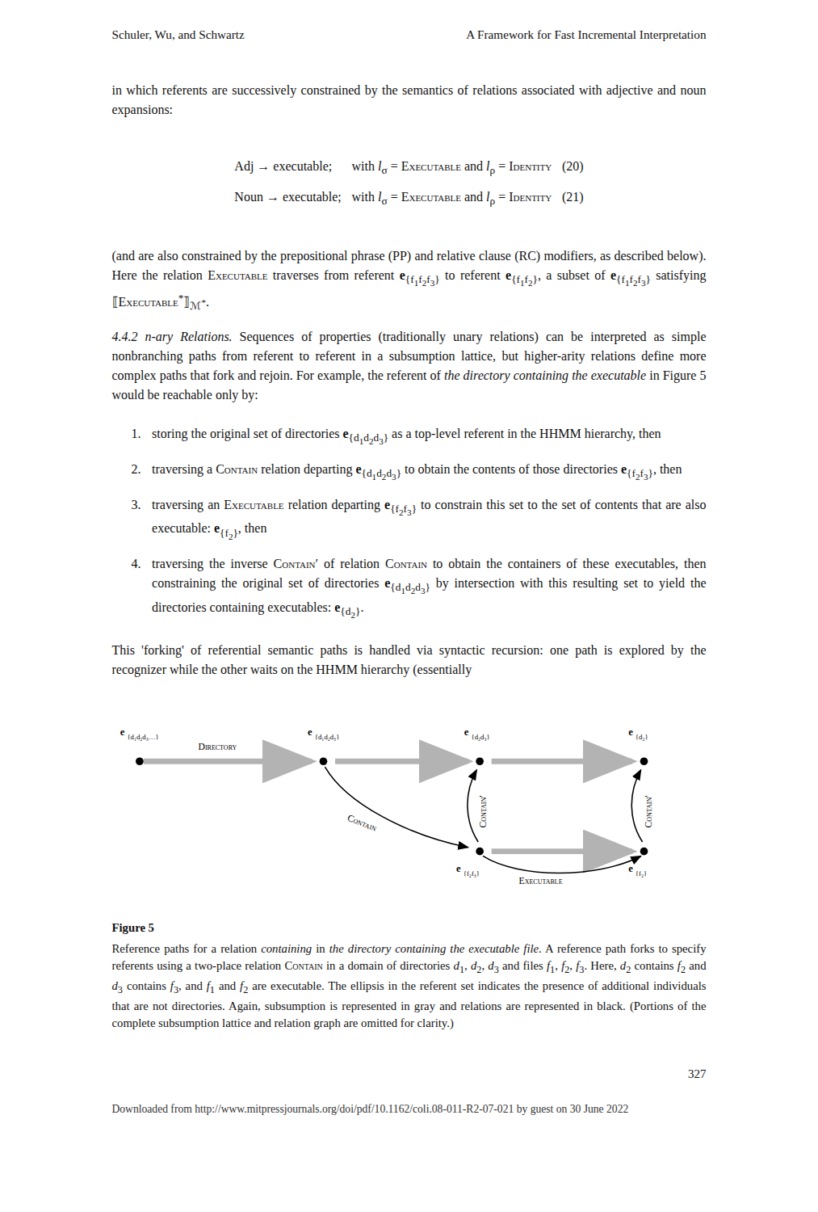Schuler, Wu, and Schwartz A Framework for Fast Incremental Interpretation
in which referents are successively constrained by the semantics of relations associated with adjective and noun expansions:
| Adj → executable; | with l σ = Executable and l ρ = Identity | (20) |
| Noun → executable; | with l σ = Executable and l ρ = Identity | (21) |
(and are also constrained by the prepositional phrase (PP) and relative clause (RC) modifiers, as described below). Here the relation Executable traverses from referent e{f1f2f3} to referent e{f1f2}, a subset of e{f1f2f3} satisfying ⟦Executable*⟧ℳ*.
4.4.2 n-ary Relations. Sequences of properties (traditionally unary relations) can be interpreted as simple nonbranching paths from referent to referent in a subsumption lattice, but higher-arity relations define more complex paths that fork and rejoin. For example, the referent of the directory containing the executable in Figure 5 would be reachable only by:
storing the original set of directories e{d1d2d3} as a top-level referent in the HHMM hierarchy, then
traversing a Contain relation departing e{d1d2d3} to obtain the contents of those directories e{f2f3}, then
traversing an Executable relation departing e{f2f3} to constrain this set to the set of contents that are also executable: e{f2}, then
traversing the inverse Contain′ of relation Contain to obtain the containers of these executables, then constraining the original set of directories e{d1d2d3} by intersection with this resulting set to yield the directories containing executables: e{d2}.
This 'forking' of referential semantic paths is handled via syntactic recursion: one path is explored by the recognizer while the other waits on the HHMM hierarchy (essentially
e {d₁d₂d₃…} e {d₁d₂d₃} e {d₂d₃} e {d₂} Directory Contain Contain′ Contain′ Executable e {f₂f₃} e {f₂}
Figure 5 Reference paths for a relation containing in the directory containing the executable file. A reference path forks to specify referents using a two-place relation Contain in a domain of directories d1, d2, d3 and files f1, f2, f3. Here, d2 contains f2 and d3 contains f3, and f1 and f2 are executable. The ellipsis in the referent set indicates the presence of additional individuals that are not directories. Again, subsumption is represented in gray and relations are represented in black. (Portions of the complete subsumption lattice and relation graph are omitted for clarity.)
327
Downloaded from http://www.mitpressjournals.org/doi/pdf/10.1162/coli.08-011-R2-07-021 by guest on 30 June 2022